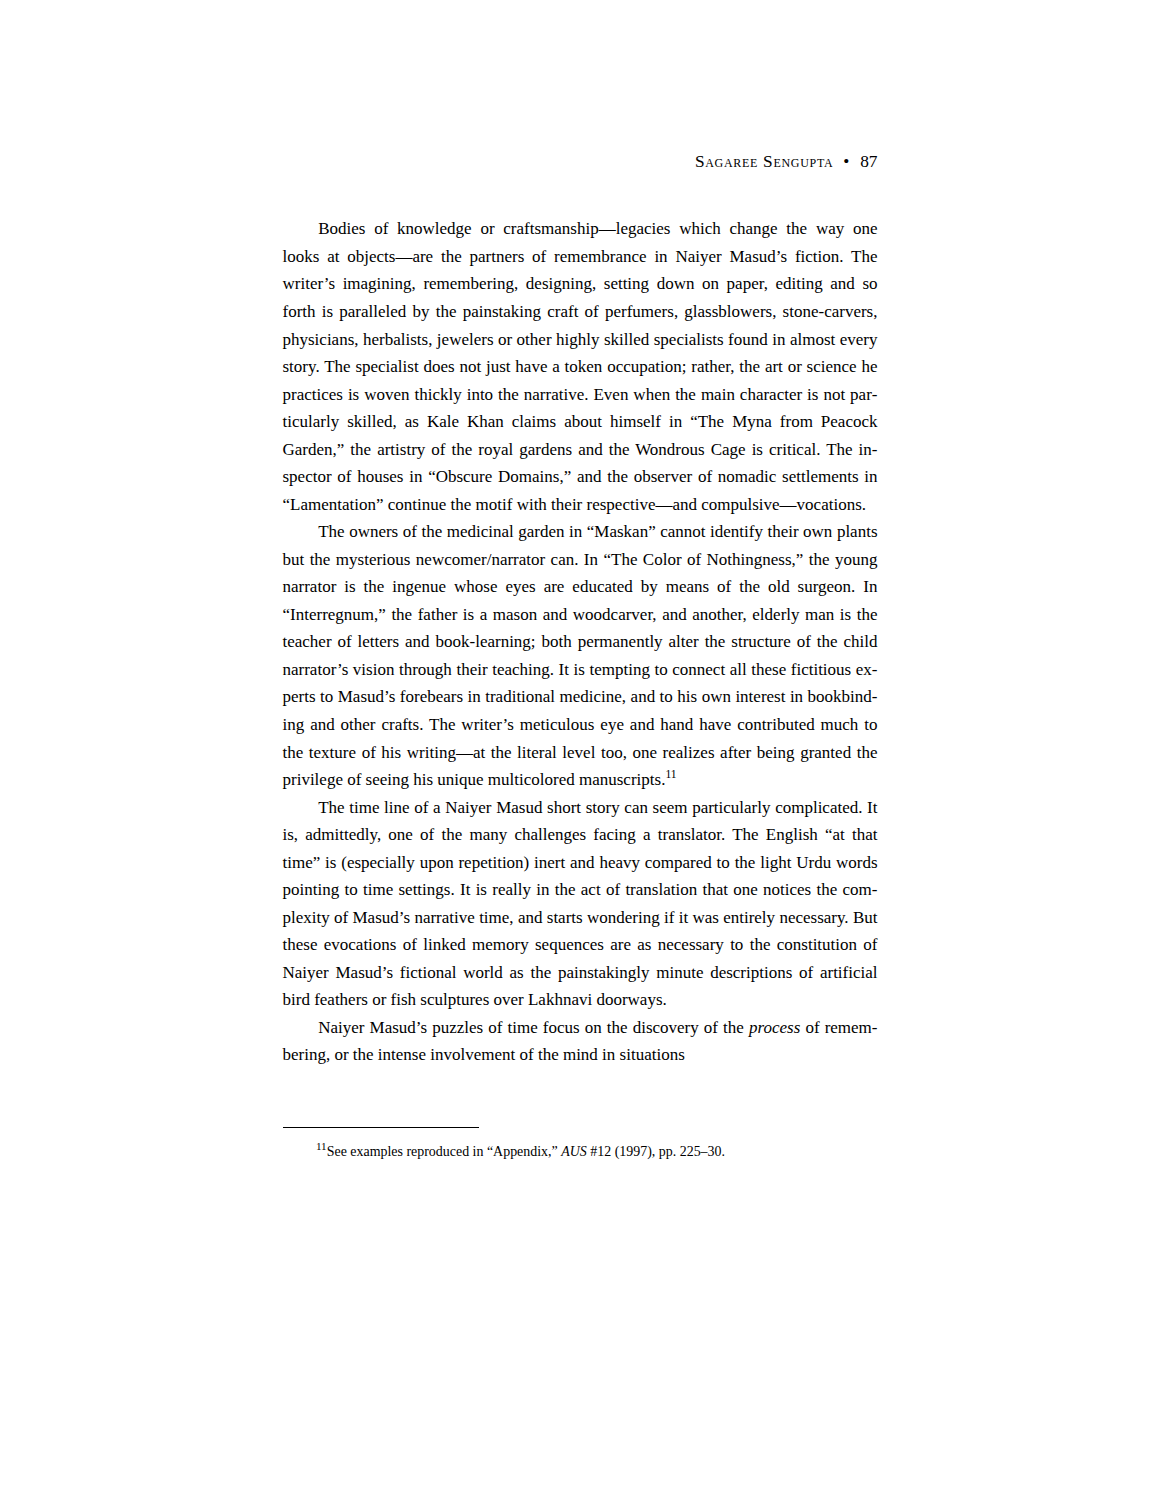Sagaree Sengupta • 87
Bodies of knowledge or craftsmanship—legacies which change the way one looks at objects—are the partners of remembrance in Naiyer Masud’s fiction. The writer’s imagining, remembering, designing, setting down on paper, editing and so forth is paralleled by the painstaking craft of perfumers, glassblowers, stone-carvers, physicians, herbalists, jewelers or other highly skilled specialists found in almost every story. The specialist does not just have a token occupation; rather, the art or science he practices is woven thickly into the narrative. Even when the main character is not particularly skilled, as Kale Khan claims about himself in “The Myna from Peacock Garden,” the artistry of the royal gardens and the Wondrous Cage is critical. The inspector of houses in “Obscure Domains,” and the observer of nomadic settlements in “Lamentation” continue the motif with their respective—and compulsive—vocations.
The owners of the medicinal garden in “Maskan” cannot identify their own plants but the mysterious newcomer/narrator can. In “The Color of Nothingness,” the young narrator is the ingenue whose eyes are educated by means of the old surgeon. In “Interregnum,” the father is a mason and woodcarver, and another, elderly man is the teacher of letters and book-learning; both permanently alter the structure of the child narrator’s vision through their teaching. It is tempting to connect all these fictitious experts to Masud’s forebears in traditional medicine, and to his own interest in bookbinding and other crafts. The writer’s meticulous eye and hand have contributed much to the texture of his writing—at the literal level too, one realizes after being granted the privilege of seeing his unique multicolored manuscripts.11
The time line of a Naiyer Masud short story can seem particularly complicated. It is, admittedly, one of the many challenges facing a translator. The English “at that time” is (especially upon repetition) inert and heavy compared to the light Urdu words pointing to time settings. It is really in the act of translation that one notices the complexity of Masud’s narrative time, and starts wondering if it was entirely necessary. But these evocations of linked memory sequences are as necessary to the constitution of Naiyer Masud’s fictional world as the painstakingly minute descriptions of artificial bird feathers or fish sculptures over Lakhnavi doorways.
Naiyer Masud’s puzzles of time focus on the discovery of the process of remembering, or the intense involvement of the mind in situations
11 See examples reproduced in “Appendix,” AUS #12 (1997), pp. 225–30.